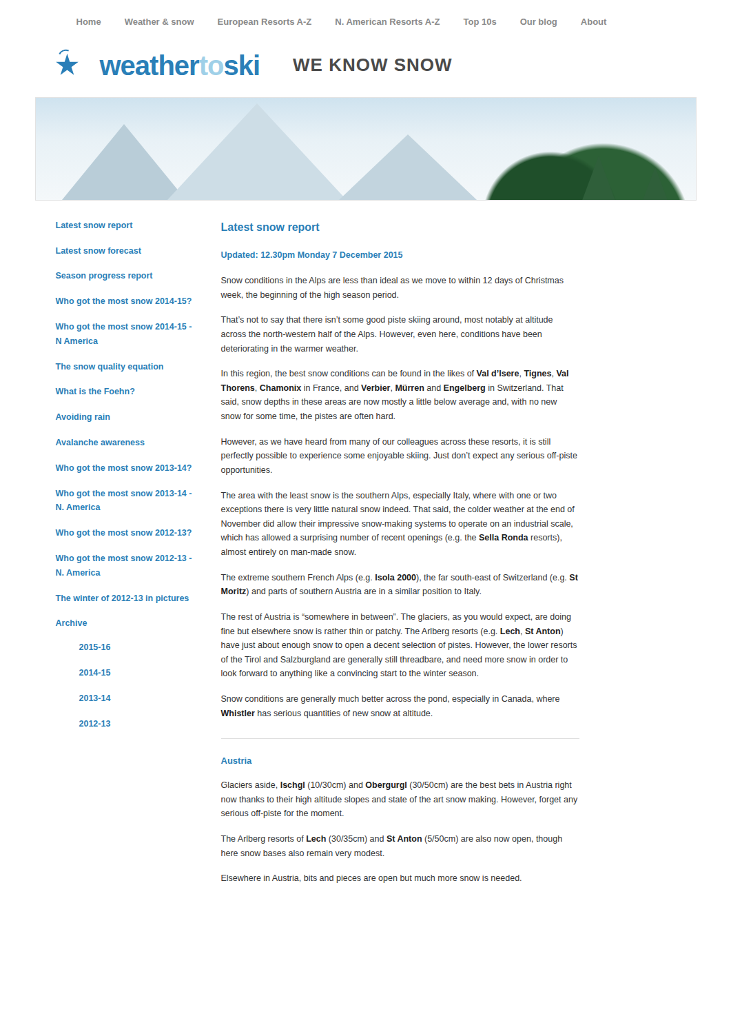Home
Weather & snow
European Resorts A-Z
N. American Resorts A-Z
Top 10s
Our blog
About
weather to ski
WE KNOW SNOW
Latest snow report
Latest snow forecast
Season progress report
Who got the most snow 2014-15?
Who got the most snow 2014-15 - N America
The snow quality equation
What is the Foehn?
Avoiding rain
Avalanche awareness
Who got the most snow 2013-14?
Who got the most snow 2013-14 - N. America
Who got the most snow 2012-13?
Who got the most snow 2012-13 - N. America
The winter of 2012-13 in pictures
Archive
2015-16
2014-15
2013-14
2012-13
Latest snow report
Updated: 12.30pm Monday 7 December 2015
Snow conditions in the Alps are less than ideal as we move to within 12 days of Christmas week, the beginning of the high season period.
That’s not to say that there isn’t some good piste skiing around, most notably at altitude across the north-western half of the Alps. However, even here, conditions have been deteriorating in the warmer weather.
In this region, the best snow conditions can be found in the likes of Val d’Isere, Tignes, Val Thorens, Chamonix in France, and Verbier, Mürren and Engelberg in Switzerland. That said, snow depths in these areas are now mostly a little below average and, with no new snow for some time, the pistes are often hard.
However, as we have heard from many of our colleagues across these resorts, it is still perfectly possible to experience some enjoyable skiing. Just don’t expect any serious off-piste opportunities.
The area with the least snow is the southern Alps, especially Italy, where with one or two exceptions there is very little natural snow indeed. That said, the colder weather at the end of November did allow their impressive snow-making systems to operate on an industrial scale, which has allowed a surprising number of recent openings (e.g. the Sella Ronda resorts), almost entirely on man-made snow.
The extreme southern French Alps (e.g. Isola 2000), the far south-east of Switzerland (e.g. St Moritz) and parts of southern Austria are in a similar position to Italy.
The rest of Austria is “somewhere in between”. The glaciers, as you would expect, are doing fine but elsewhere snow is rather thin or patchy. The Arlberg resorts (e.g. Lech, St Anton) have just about enough snow to open a decent selection of pistes. However, the lower resorts of the Tirol and Salzburgland are generally still threadbare, and need more snow in order to look forward to anything like a convincing start to the winter season.
Snow conditions are generally much better across the pond, especially in Canada, where Whistler has serious quantities of new snow at altitude.
Austria
Glaciers aside, Ischgl (10/30cm) and Obergurgl (30/50cm) are the best bets in Austria right now thanks to their high altitude slopes and state of the art snow making. However, forget any serious off-piste for the moment.
The Arlberg resorts of Lech (30/35cm) and St Anton (5/50cm) are also now open, though here snow bases also remain very modest.
Elsewhere in Austria, bits and pieces are open but much more snow is needed.